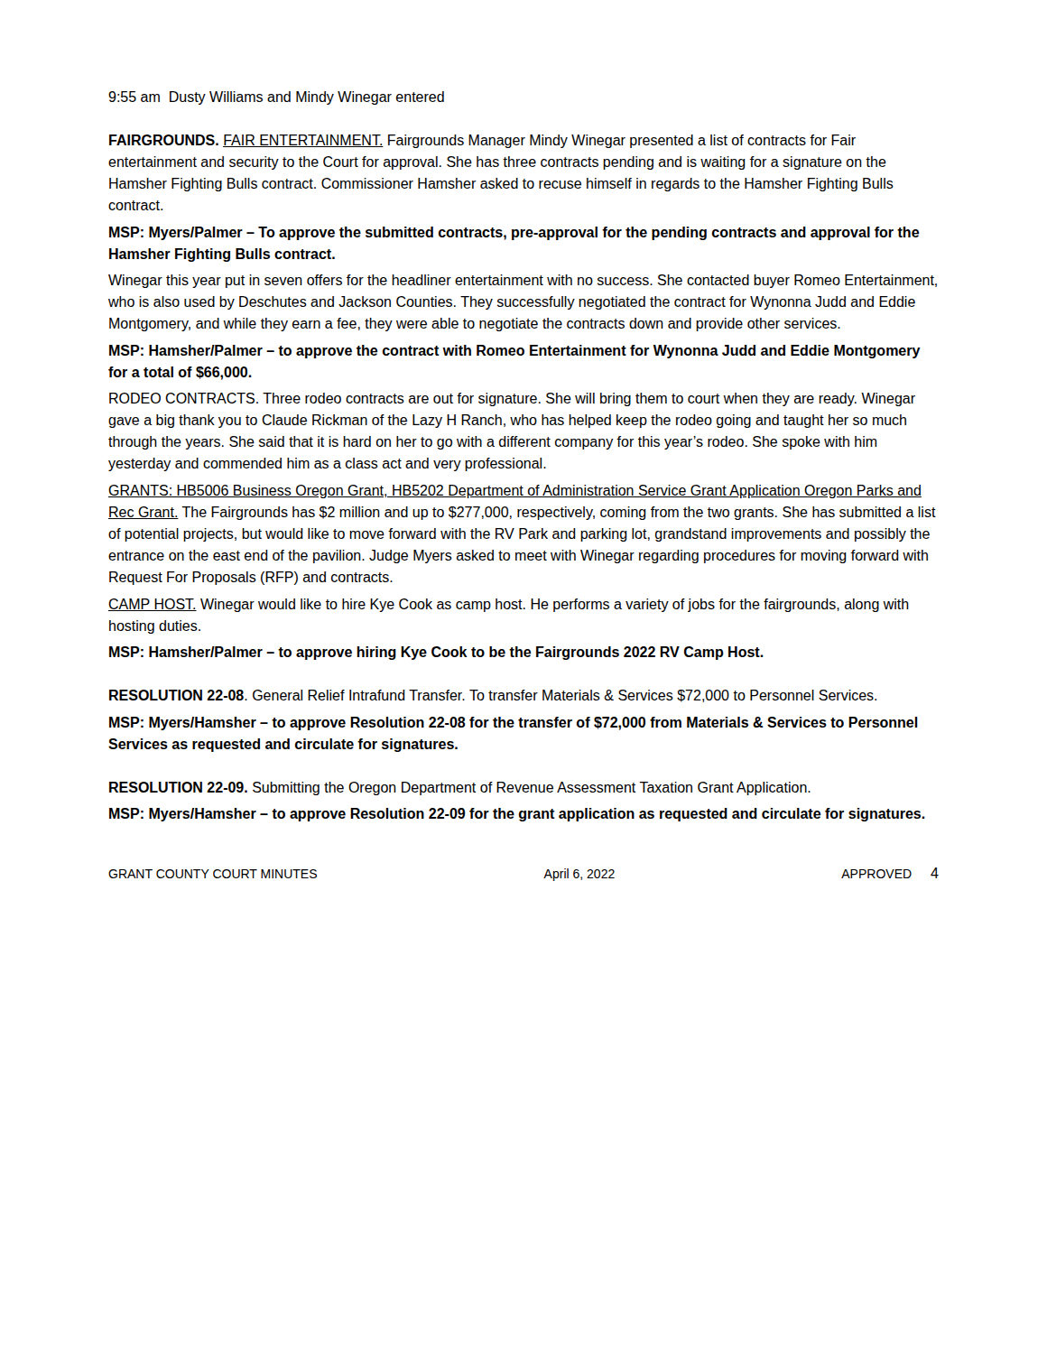9:55 am Dusty Williams and Mindy Winegar entered
FAIRGROUNDS. FAIR ENTERTAINMENT. Fairgrounds Manager Mindy Winegar presented a list of contracts for Fair entertainment and security to the Court for approval. She has three contracts pending and is waiting for a signature on the Hamsher Fighting Bulls contract. Commissioner Hamsher asked to recuse himself in regards to the Hamsher Fighting Bulls contract.
MSP: Myers/Palmer – To approve the submitted contracts, pre-approval for the pending contracts and approval for the Hamsher Fighting Bulls contract.
Winegar this year put in seven offers for the headliner entertainment with no success. She contacted buyer Romeo Entertainment, who is also used by Deschutes and Jackson Counties. They successfully negotiated the contract for Wynonna Judd and Eddie Montgomery, and while they earn a fee, they were able to negotiate the contracts down and provide other services.
MSP: Hamsher/Palmer – to approve the contract with Romeo Entertainment for Wynonna Judd and Eddie Montgomery for a total of $66,000.
RODEO CONTRACTS. Three rodeo contracts are out for signature. She will bring them to court when they are ready. Winegar gave a big thank you to Claude Rickman of the Lazy H Ranch, who has helped keep the rodeo going and taught her so much through the years. She said that it is hard on her to go with a different company for this year’s rodeo. She spoke with him yesterday and commended him as a class act and very professional.
GRANTS: HB5006 Business Oregon Grant, HB5202 Department of Administration Service Grant Application Oregon Parks and Rec Grant. The Fairgrounds has $2 million and up to $277,000, respectively, coming from the two grants. She has submitted a list of potential projects, but would like to move forward with the RV Park and parking lot, grandstand improvements and possibly the entrance on the east end of the pavilion. Judge Myers asked to meet with Winegar regarding procedures for moving forward with Request For Proposals (RFP) and contracts.
CAMP HOST. Winegar would like to hire Kye Cook as camp host. He performs a variety of jobs for the fairgrounds, along with hosting duties.
MSP: Hamsher/Palmer – to approve hiring Kye Cook to be the Fairgrounds 2022 RV Camp Host.
RESOLUTION 22-08. General Relief Intrafund Transfer. To transfer Materials & Services $72,000 to Personnel Services.
MSP: Myers/Hamsher – to approve Resolution 22-08 for the transfer of $72,000 from Materials & Services to Personnel Services as requested and circulate for signatures.
RESOLUTION 22-09. Submitting the Oregon Department of Revenue Assessment Taxation Grant Application.
MSP: Myers/Hamsher – to approve Resolution 22-09 for the grant application as requested and circulate for signatures.
GRANT COUNTY COURT MINUTES April 6, 2022 APPROVED 4